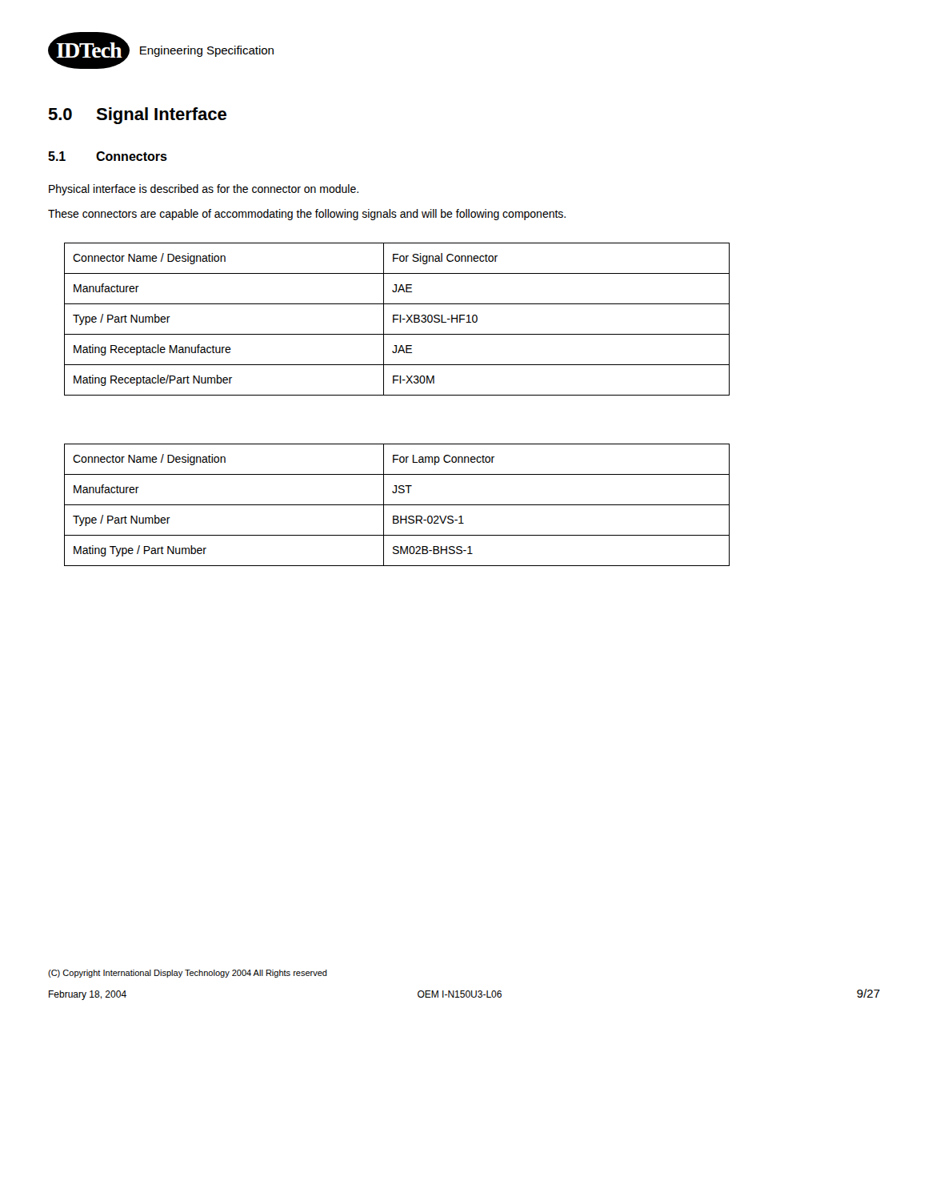IDTech Engineering Specification
5.0 Signal Interface
5.1 Connectors
Physical interface is described as for the connector on module.
These connectors are capable of accommodating the following signals and will be following components.
| Connector Name / Designation | For Signal Connector |
| Manufacturer | JAE |
| Type / Part Number | FI-XB30SL-HF10 |
| Mating Receptacle Manufacture | JAE |
| Mating Receptacle/Part Number | FI-X30M |
| Connector Name / Designation | For Lamp Connector |
| Manufacturer | JST |
| Type / Part Number | BHSR-02VS-1 |
| Mating Type / Part Number | SM02B-BHSS-1 |
(C) Copyright International Display Technology 2004 All Rights reserved
February 18, 2004 OEM I-N150U3-L06 9/27